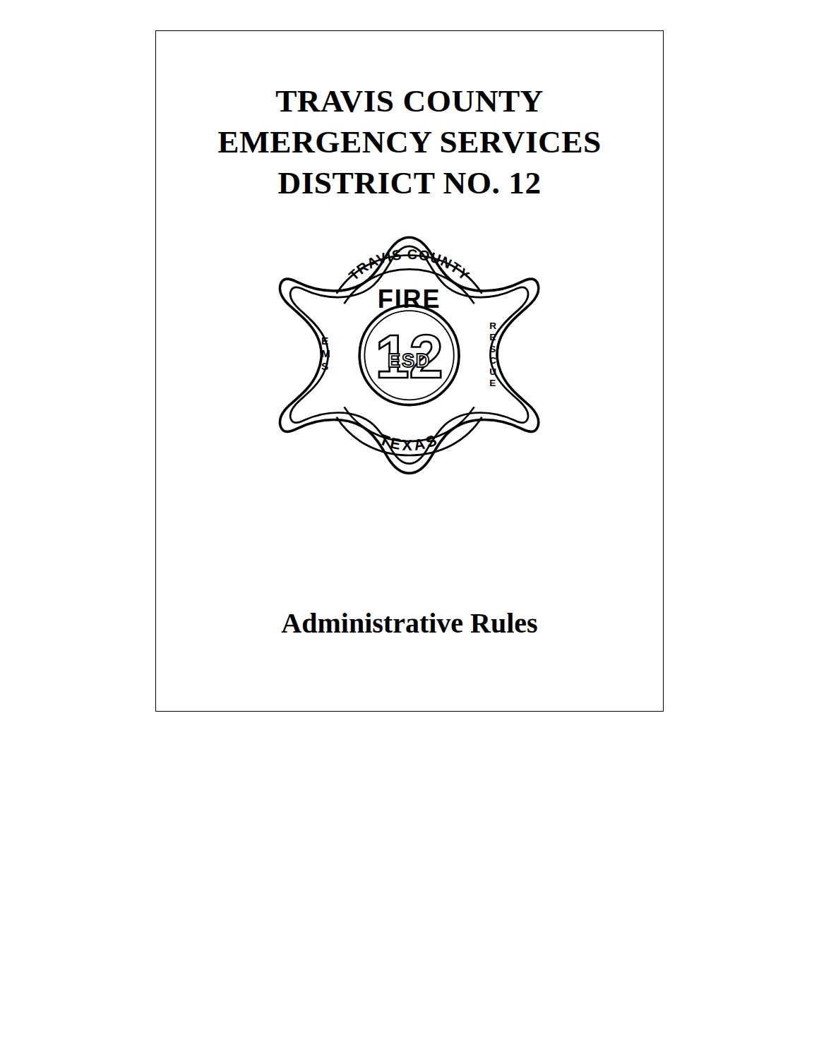TRAVIS COUNTY
EMERGENCY SERVICES
DISTRICT NO. 12
TRAVIS COUNTY TEXAS FIRE E M S R E S C U E 12 ESD
Administrative Rules